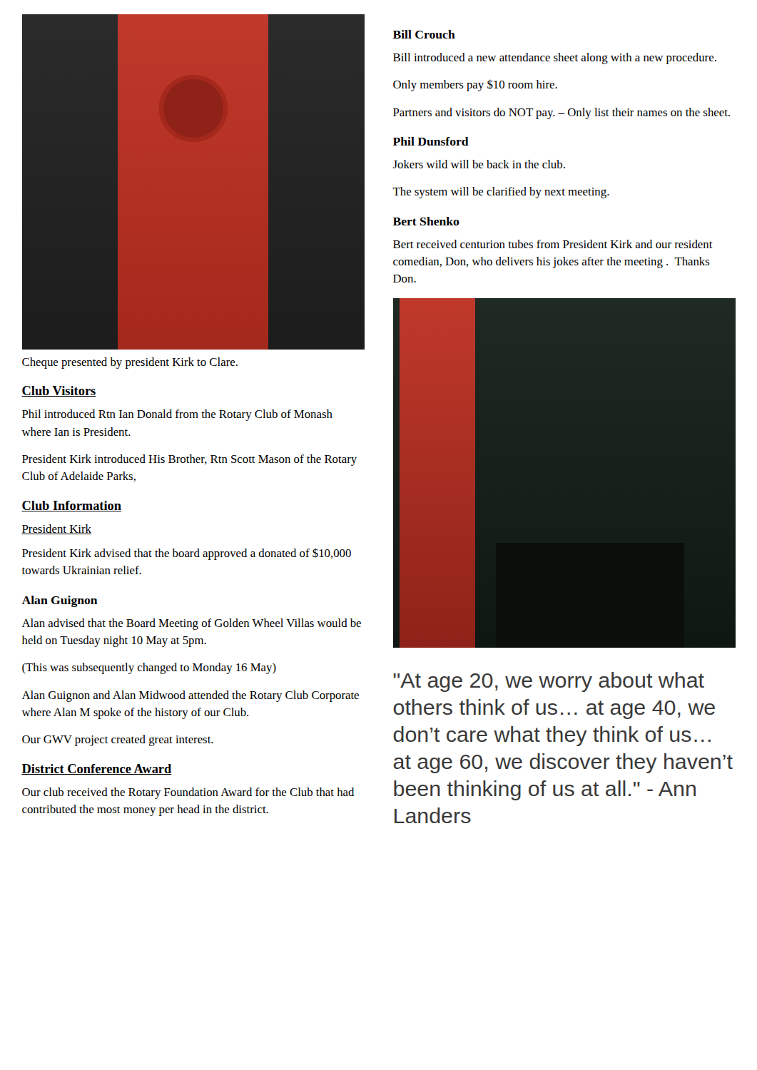Cheque presented by president Kirk to Clare.
Club Visitors
Phil introduced Rtn Ian Donald from the Rotary Club of Monash where Ian is President.
President Kirk introduced His Brother, Rtn Scott Mason of the Rotary Club of Adelaide Parks,
Club Information
President Kirk
President Kirk advised that the board approved a donated of $10,000 towards Ukrainian relief.
Alan Guignon
Alan advised that the Board Meeting of Golden Wheel Villas would be held on Tuesday night 10 May at 5pm.
(This was subsequently changed to Monday 16 May)
Alan Guignon and Alan Midwood attended the Rotary Club Corporate where Alan M spoke of the history of our Club.
Our GWV project created great interest.
District Conference Award
Our club received the Rotary Foundation Award for the Club that had contributed the most money per head in the district.
Bill Crouch
Bill introduced a new attendance sheet along with a new procedure.
Only members pay $10 room hire.
Partners and visitors do NOT pay. – Only list their names on the sheet.
Phil Dunsford
Jokers wild will be back in the club.
The system will be clarified by next meeting.
Bert Shenko
Bert received centurion tubes from President Kirk and our resident comedian, Don, who delivers his jokes after the meeting . Thanks Don.
"At age 20, we worry about what others think of us… at age 40, we don’t care what they think of us… at age 60, we discover they haven’t been thinking of us at all." - Ann Landers